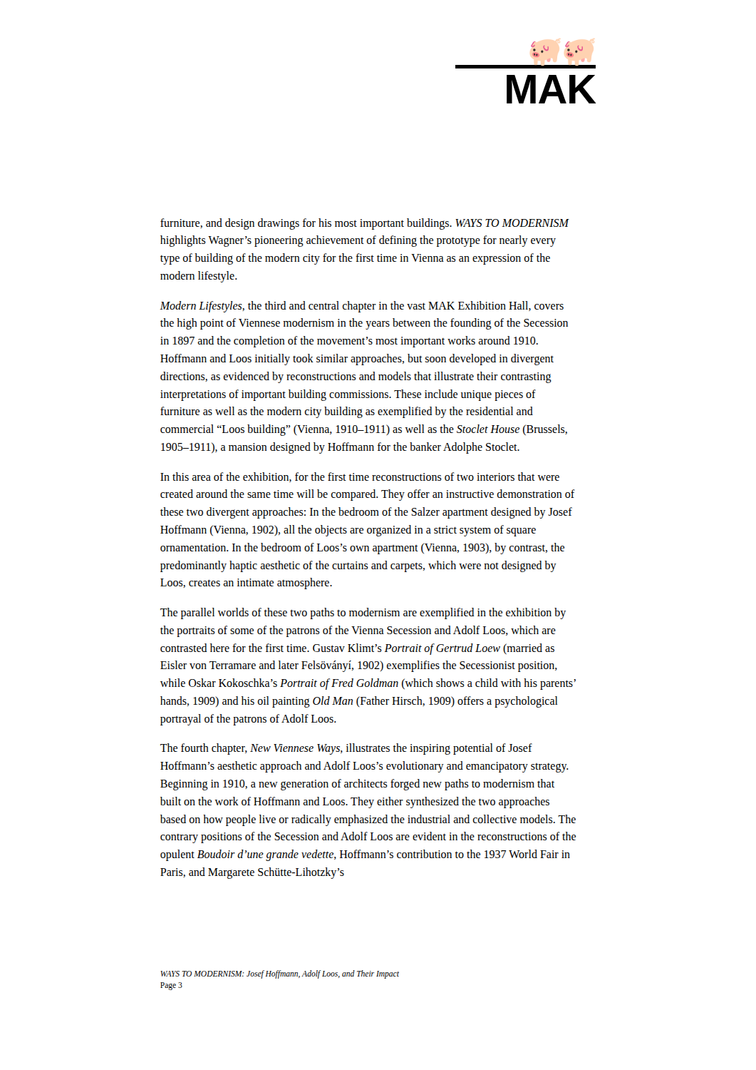🐖🐖
MAK
furniture, and design drawings for his most important buildings. WAYS TO MODERNISM highlights Wagner’s pioneering achievement of defining the prototype for nearly every type of building of the modern city for the first time in Vienna as an expression of the modern lifestyle.
Modern Lifestyles, the third and central chapter in the vast MAK Exhibition Hall, covers the high point of Viennese modernism in the years between the founding of the Secession in 1897 and the completion of the movement’s most important works around 1910. Hoffmann and Loos initially took similar approaches, but soon developed in divergent directions, as evidenced by reconstructions and models that illustrate their contrasting interpretations of important building commissions. These include unique pieces of furniture as well as the modern city building as exemplified by the residential and commercial “Loos building” (Vienna, 1910–1911) as well as the Stoclet House (Brussels, 1905–1911), a mansion designed by Hoffmann for the banker Adolphe Stoclet.
In this area of the exhibition, for the first time reconstructions of two interiors that were created around the same time will be compared. They offer an instructive demonstration of these two divergent approaches: In the bedroom of the Salzer apartment designed by Josef Hoffmann (Vienna, 1902), all the objects are organized in a strict system of square ornamentation. In the bedroom of Loos’s own apartment (Vienna, 1903), by contrast, the predominantly haptic aesthetic of the curtains and carpets, which were not designed by Loos, creates an intimate atmosphere.
The parallel worlds of these two paths to modernism are exemplified in the exhibition by the portraits of some of the patrons of the Vienna Secession and Adolf Loos, which are contrasted here for the first time. Gustav Klimt’s Portrait of Gertrud Loew (married as Eisler von Terramare and later Felsöványí, 1902) exemplifies the Secessionist position, while Oskar Kokoschka’s Portrait of Fred Goldman (which shows a child with his parents’ hands, 1909) and his oil painting Old Man (Father Hirsch, 1909) offers a psychological portrayal of the patrons of Adolf Loos.
The fourth chapter, New Viennese Ways, illustrates the inspiring potential of Josef Hoffmann’s aesthetic approach and Adolf Loos’s evolutionary and emancipatory strategy. Beginning in 1910, a new generation of architects forged new paths to modernism that built on the work of Hoffmann and Loos. They either synthesized the two approaches based on how people live or radically emphasized the industrial and collective models. The contrary positions of the Secession and Adolf Loos are evident in the reconstructions of the opulent Boudoir d’une grande vedette, Hoffmann’s contribution to the 1937 World Fair in Paris, and Margarete Schütte-Lihotzky’s
WAYS TO MODERNISM: Josef Hoffmann, Adolf Loos, and Their Impact
Page 3